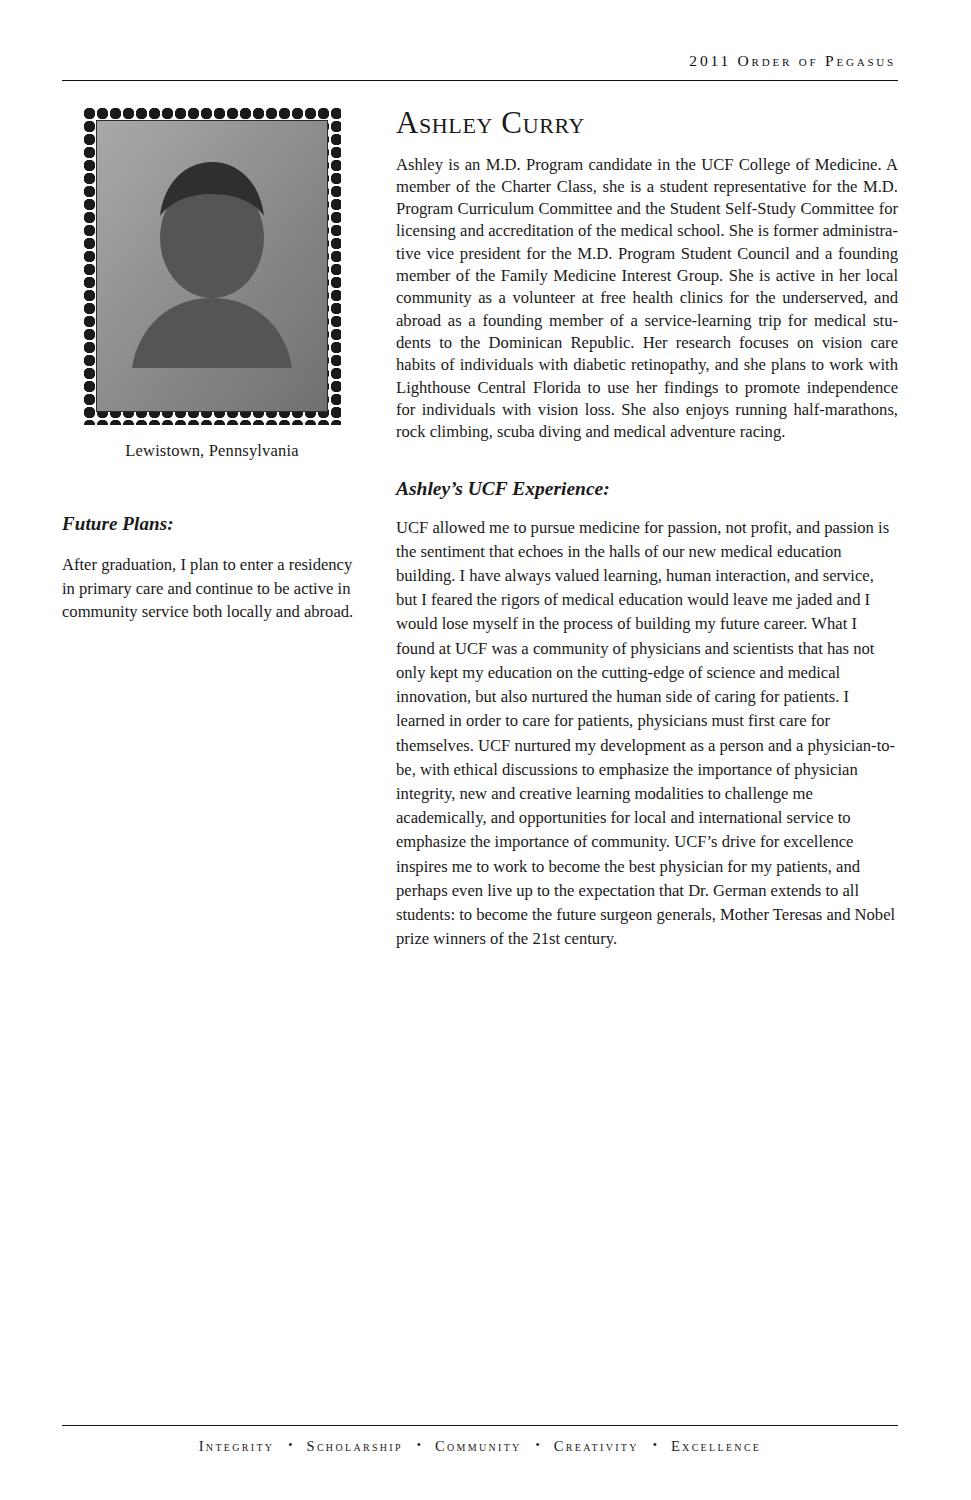2011 Order of Pegasus
Lewistown, Pennsylvania
Future Plans:
After graduation, I plan to enter a residency in primary care and continue to be active in community service both locally and abroad.
Ashley Curry
Ashley is an M.D. Program candidate in the UCF College of Medicine. A member of the Charter Class, she is a student representative for the M.D. Program Curriculum Committee and the Student Self-Study Committee for licensing and accreditation of the medical school. She is former administrative vice president for the M.D. Program Student Council and a founding member of the Family Medicine Interest Group. She is active in her local community as a volunteer at free health clinics for the underserved, and abroad as a founding member of a service-learning trip for medical students to the Dominican Republic. Her research focuses on vision care habits of individuals with diabetic retinopathy, and she plans to work with Lighthouse Central Florida to use her findings to promote independence for individuals with vision loss. She also enjoys running half-marathons, rock climbing, scuba diving and medical adventure racing.
Ashley’s UCF Experience:
UCF allowed me to pursue medicine for passion, not profit, and passion is the sentiment that echoes in the halls of our new medical education building. I have always valued learning, human interaction, and service, but I feared the rigors of medical education would leave me jaded and I would lose myself in the process of building my future career. What I found at UCF was a community of physicians and scientists that has not only kept my education on the cutting-edge of science and medical innovation, but also nurtured the human side of caring for patients. I learned in order to care for patients, physicians must first care for themselves. UCF nurtured my development as a person and a physician-to-be, with ethical discussions to emphasize the importance of physician integrity, new and creative learning modalities to challenge me academically, and opportunities for local and international service to emphasize the importance of community. UCF’s drive for excellence inspires me to work to become the best physician for my patients, and perhaps even live up to the expectation that Dr. German extends to all students: to become the future surgeon generals, Mother Teresas and Nobel prize winners of the 21st century.
Integrity • Scholarship • Community • Creativity • Excellence